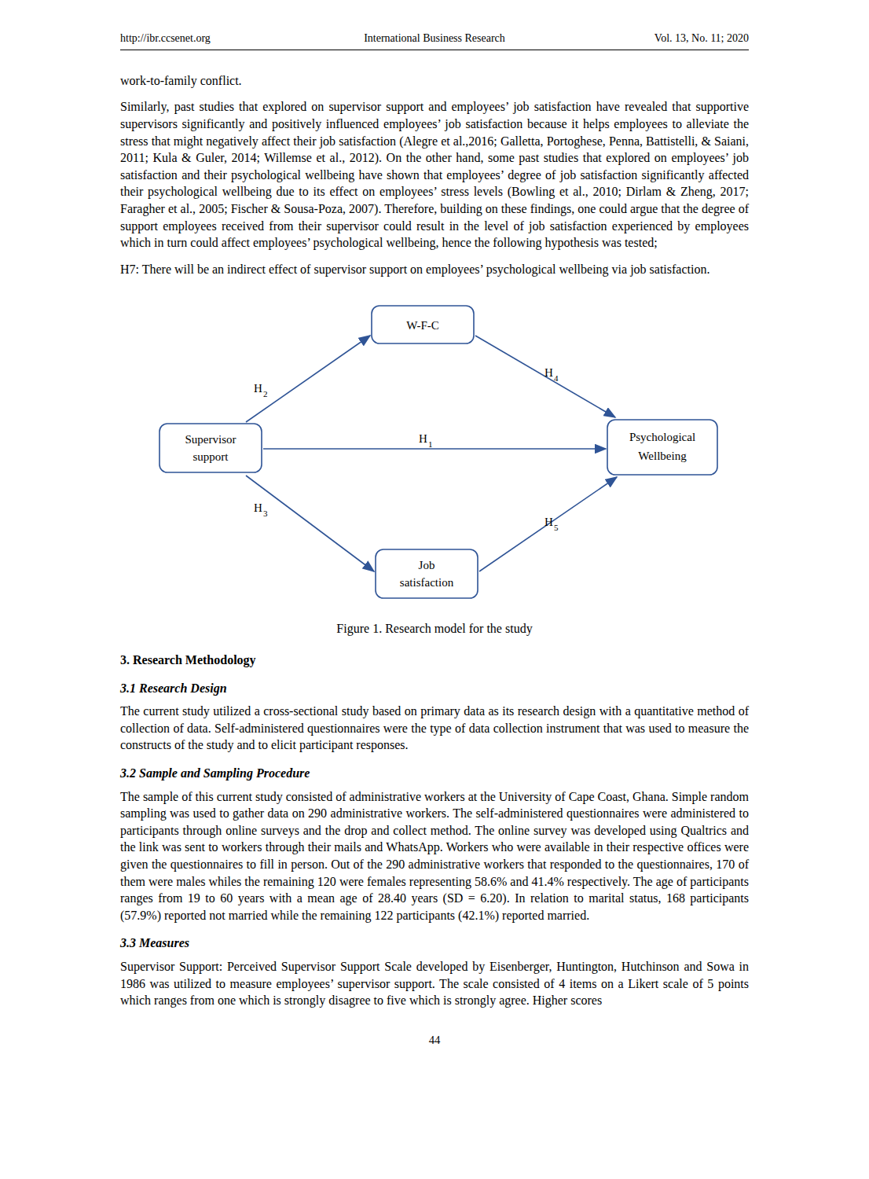http://ibr.ccsenet.org
International Business Research
Vol. 13, No. 11; 2020
work-to-family conflict.
Similarly, past studies that explored on supervisor support and employees’ job satisfaction have revealed that supportive supervisors significantly and positively influenced employees’ job satisfaction because it helps employees to alleviate the stress that might negatively affect their job satisfaction (Alegre et al.,2016; Galletta, Portoghese, Penna, Battistelli, & Saiani, 2011; Kula & Guler, 2014; Willemse et al., 2012). On the other hand, some past studies that explored on employees’ job satisfaction and their psychological wellbeing have shown that employees’ degree of job satisfaction significantly affected their psychological wellbeing due to its effect on employees’ stress levels (Bowling et al., 2010; Dirlam & Zheng, 2017; Faragher et al., 2005; Fischer & Sousa-Poza, 2007). Therefore, building on these findings, one could argue that the degree of support employees received from their supervisor could result in the level of job satisfaction experienced by employees which in turn could affect employees’ psychological wellbeing, hence the following hypothesis was tested;
H7: There will be an indirect effect of supervisor support on employees’ psychological wellbeing via job satisfaction.
W-F-C Supervisor support Psychological Wellbeing Job satisfaction H 2 H 4 H 1 H 3 H 5
Figure 1. Research model for the study
3. Research Methodology
3.1 Research Design
The current study utilized a cross-sectional study based on primary data as its research design with a quantitative method of collection of data. Self-administered questionnaires were the type of data collection instrument that was used to measure the constructs of the study and to elicit participant responses.
3.2 Sample and Sampling Procedure
The sample of this current study consisted of administrative workers at the University of Cape Coast, Ghana. Simple random sampling was used to gather data on 290 administrative workers. The self-administered questionnaires were administered to participants through online surveys and the drop and collect method. The online survey was developed using Qualtrics and the link was sent to workers through their mails and WhatsApp. Workers who were available in their respective offices were given the questionnaires to fill in person. Out of the 290 administrative workers that responded to the questionnaires, 170 of them were males whiles the remaining 120 were females representing 58.6% and 41.4% respectively. The age of participants ranges from 19 to 60 years with a mean age of 28.40 years (SD = 6.20). In relation to marital status, 168 participants (57.9%) reported not married while the remaining 122 participants (42.1%) reported married.
3.3 Measures
Supervisor Support: Perceived Supervisor Support Scale developed by Eisenberger, Huntington, Hutchinson and Sowa in 1986 was utilized to measure employees’ supervisor support. The scale consisted of 4 items on a Likert scale of 5 points which ranges from one which is strongly disagree to five which is strongly agree. Higher scores
44